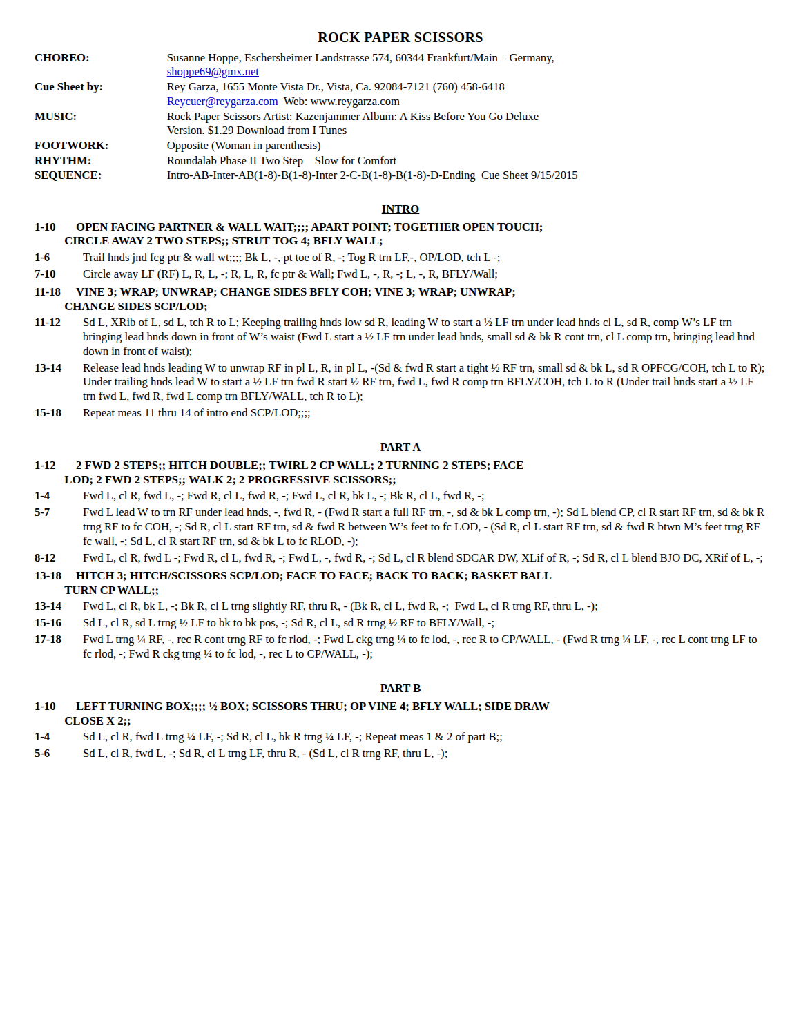ROCK PAPER SCISSORS
| CHOREO: | Susanne Hoppe, Eschersheimer Landstrasse 574, 60344 Frankfurt/Main – Germany, shoppe69@gmx.net |
| Cue Sheet by: | Rey Garza, 1655 Monte Vista Dr., Vista, Ca. 92084-7121 (760) 458-6418 Reycuer@reygarza.com Web: www.reygarza.com |
| MUSIC: | Rock Paper Scissors Artist: Kazenjammer Album: A Kiss Before You Go Deluxe Version. $1.29 Download from I Tunes |
| FOOTWORK: | Opposite (Woman in parenthesis) |
| RHYTHM: | Roundalab Phase II Two Step Slow for Comfort |
| SEQUENCE: | Intro-AB-Inter-AB(1-8)-B(1-8)-Inter 2-C-B(1-8)-B(1-8)-D-Ending Cue Sheet 9/15/2015 |
INTRO
1-10 OPEN FACING PARTNER & WALL WAIT;;;; APART POINT; TOGETHER OPEN TOUCH;
CIRCLE AWAY 2 TWO STEPS;; STRUT TOG 4; BFLY WALL;
| 1-6 | Trail hnds jnd fcg ptr & wall wt;;;; Bk L, -, pt toe of R, -; Tog R trn LF,-, OP/LOD, tch L -; |
| 7-10 | Circle away LF (RF) L, R, L, -; R, L, R, fc ptr & Wall; Fwd L, -, R, -; L, -, R, BFLY/Wall; |
11-18 VINE 3; WRAP; UNWRAP; CHANGE SIDES BFLY COH; VINE 3; WRAP; UNWRAP;
CHANGE SIDES SCP/LOD;
| 11-12 | Sd L, XRib of L, sd L, tch R to L; Keeping trailing hnds low sd R, leading W to start a ½ LF trn under lead hnds cl L, sd R, comp W’s LF trn bringing lead hnds down in front of W’s waist (Fwd L start a ½ LF trn under lead hnds, small sd & bk R cont trn, cl L comp trn, bringing lead hnd down in front of waist); |
| 13-14 | Release lead hnds leading W to unwrap RF in pl L, R, in pl L, -(Sd & fwd R start a tight ½ RF trn, small sd & bk L, sd R OPFCG/COH, tch L to R); Under trailing hnds lead W to start a ½ LF trn fwd R start ½ RF trn, fwd L, fwd R comp trn BFLY/COH, tch L to R (Under trail hnds start a ½ LF trn fwd L, fwd R, fwd L comp trn BFLY/WALL, tch R to L); |
| 15-18 | Repeat meas 11 thru 14 of intro end SCP/LOD;;;; |
PART A
1-122 FWD 2 STEPS;; HITCH DOUBLE;; TWIRL 2 CP WALL; 2 TURNING 2 STEPS; FACE
LOD; 2 FWD 2 STEPS;; WALK 2; 2 PROGRESSIVE SCISSORS;;
| 1-4 | Fwd L, cl R, fwd L, -; Fwd R, cl L, fwd R, -; Fwd L, cl R, bk L, -; Bk R, cl L, fwd R, -; |
| 5-7 | Fwd L lead W to trn RF under lead hnds, -, fwd R, - (Fwd R start a full RF trn, -, sd & bk L comp trn, -); Sd L blend CP, cl R start RF trn, sd & bk R trng RF to fc COH, -; Sd R, cl L start RF trn, sd & fwd R between W’s feet to fc LOD, - (Sd R, cl L start RF trn, sd & fwd R btwn M’s feet trng RF fc wall, -; Sd L, cl R start RF trn, sd & bk L to fc RLOD, -); |
| 8-12 | Fwd L, cl R, fwd L -; Fwd R, cl L, fwd R, -; Fwd L, -, fwd R, -; Sd L, cl R blend SDCAR DW, XLif of R, -; Sd R, cl L blend BJO DC, XRif of L, -; |
13-18 HITCH 3; HITCH/SCISSORS SCP/LOD; FACE TO FACE; BACK TO BACK; BASKET BALL
TURN CP WALL;;
| 13-14 | Fwd L, cl R, bk L, -; Bk R, cl L trng slightly RF, thru R, - (Bk R, cl L, fwd R, -; Fwd L, cl R trng RF, thru L, -); |
| 15-16 | Sd L, cl R, sd L trng ½ LF to bk to bk pos, -; Sd R, cl L, sd R trng ½ RF to BFLY/Wall, -; |
| 17-18 | Fwd L trng ¼ RF, -, rec R cont trng RF to fc rlod, -; Fwd L ckg trng ¼ to fc lod, -, rec R to CP/WALL, - (Fwd R trng ¼ LF, -, rec L cont trng LF to fc rlod, -; Fwd R ckg trng ¼ to fc lod, -, rec L to CP/WALL, -); |
PART B
1-10 LEFT TURNING BOX;;;; ½ BOX; SCISSORS THRU; OP VINE 4; BFLY WALL; SIDE DRAW
CLOSE X 2;;
| 1-4 | Sd L, cl R, fwd L trng ¼ LF, -; Sd R, cl L, bk R trng ¼ LF, -; Repeat meas 1 & 2 of part B;; |
| 5-6 | Sd L, cl R, fwd L, -; Sd R, cl L trng LF, thru R, - (Sd L, cl R trng RF, thru L, -); |